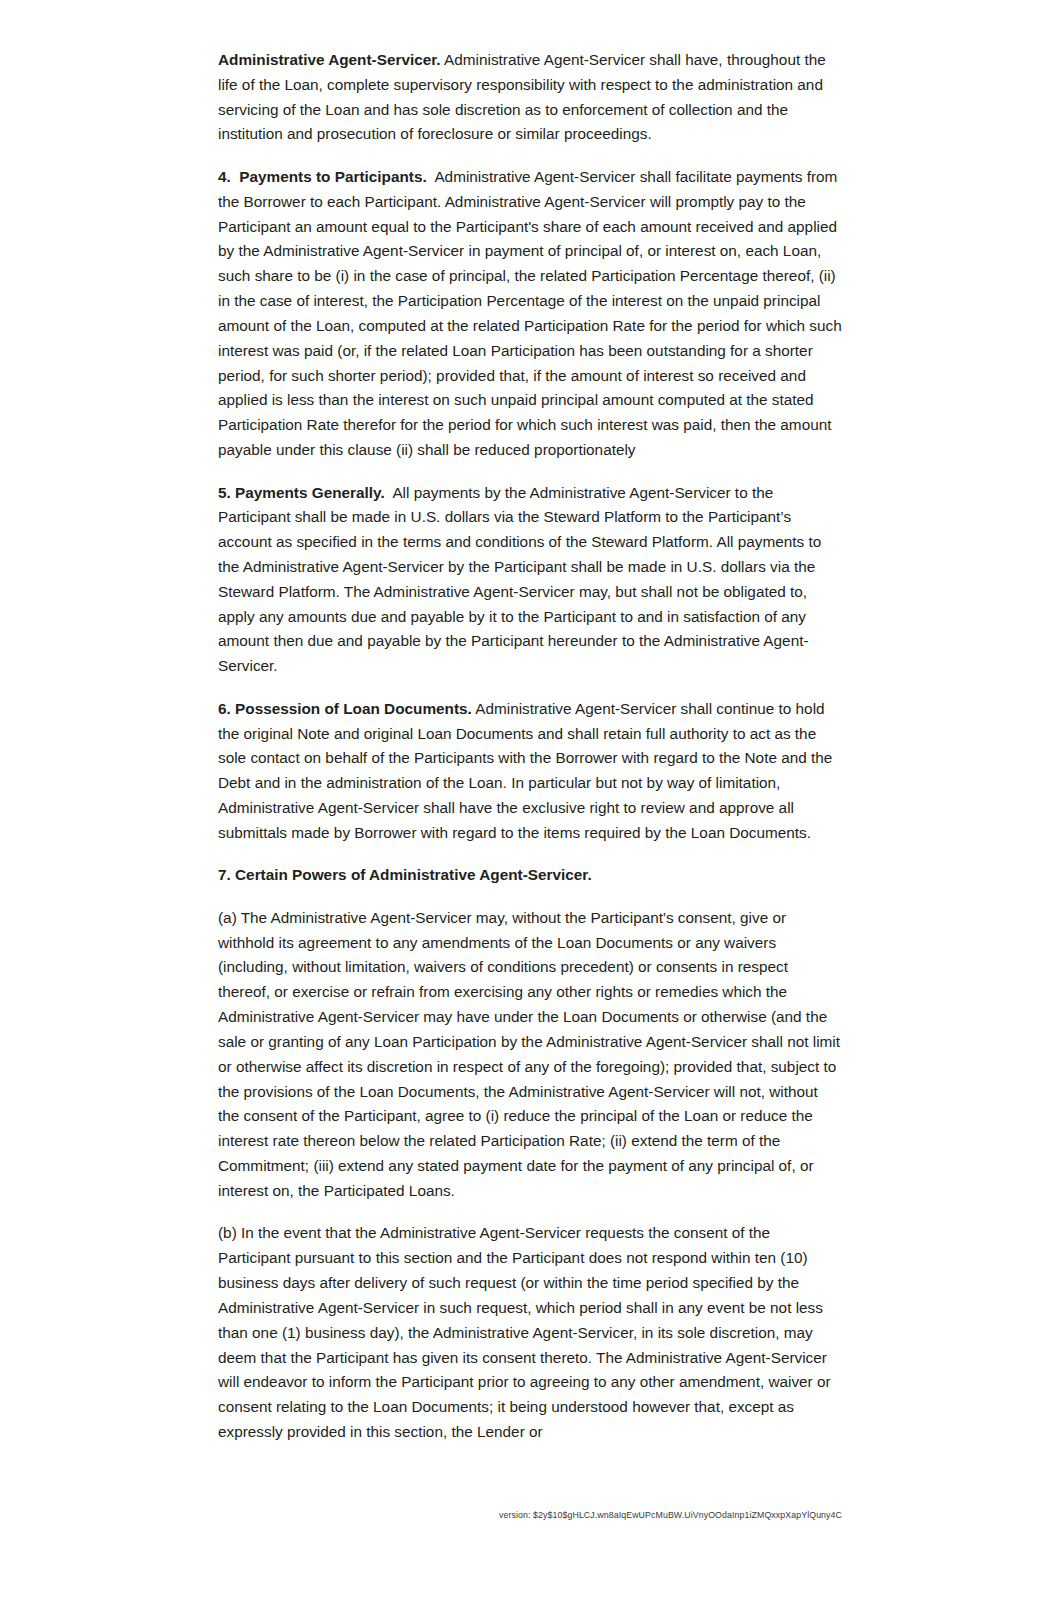Administrative Agent-Servicer. Administrative Agent-Servicer shall have, throughout the life of the Loan, complete supervisory responsibility with respect to the administration and servicing of the Loan and has sole discretion as to enforcement of collection and the institution and prosecution of foreclosure or similar proceedings.
4. Payments to Participants. Administrative Agent-Servicer shall facilitate payments from the Borrower to each Participant. Administrative Agent-Servicer will promptly pay to the Participant an amount equal to the Participant's share of each amount received and applied by the Administrative Agent-Servicer in payment of principal of, or interest on, each Loan, such share to be (i) in the case of principal, the related Participation Percentage thereof, (ii) in the case of interest, the Participation Percentage of the interest on the unpaid principal amount of the Loan, computed at the related Participation Rate for the period for which such interest was paid (or, if the related Loan Participation has been outstanding for a shorter period, for such shorter period); provided that, if the amount of interest so received and applied is less than the interest on such unpaid principal amount computed at the stated Participation Rate therefor for the period for which such interest was paid, then the amount payable under this clause (ii) shall be reduced proportionately
5. Payments Generally. All payments by the Administrative Agent-Servicer to the Participant shall be made in U.S. dollars via the Steward Platform to the Participant’s account as specified in the terms and conditions of the Steward Platform. All payments to the Administrative Agent-Servicer by the Participant shall be made in U.S. dollars via the Steward Platform. The Administrative Agent-Servicer may, but shall not be obligated to, apply any amounts due and payable by it to the Participant to and in satisfaction of any amount then due and payable by the Participant hereunder to the Administrative Agent-Servicer.
6. Possession of Loan Documents. Administrative Agent-Servicer shall continue to hold the original Note and original Loan Documents and shall retain full authority to act as the sole contact on behalf of the Participants with the Borrower with regard to the Note and the Debt and in the administration of the Loan. In particular but not by way of limitation, Administrative Agent-Servicer shall have the exclusive right to review and approve all submittals made by Borrower with regard to the items required by the Loan Documents.
7. Certain Powers of Administrative Agent-Servicer.
(a) The Administrative Agent-Servicer may, without the Participant's consent, give or withhold its agreement to any amendments of the Loan Documents or any waivers (including, without limitation, waivers of conditions precedent) or consents in respect thereof, or exercise or refrain from exercising any other rights or remedies which the Administrative Agent-Servicer may have under the Loan Documents or otherwise (and the sale or granting of any Loan Participation by the Administrative Agent-Servicer shall not limit or otherwise affect its discretion in respect of any of the foregoing); provided that, subject to the provisions of the Loan Documents, the Administrative Agent-Servicer will not, without the consent of the Participant, agree to (i) reduce the principal of the Loan or reduce the interest rate thereon below the related Participation Rate; (ii) extend the term of the Commitment; (iii) extend any stated payment date for the payment of any principal of, or interest on, the Participated Loans.
(b) In the event that the Administrative Agent-Servicer requests the consent of the Participant pursuant to this section and the Participant does not respond within ten (10) business days after delivery of such request (or within the time period specified by the Administrative Agent-Servicer in such request, which period shall in any event be not less than one (1) business day), the Administrative Agent-Servicer, in its sole discretion, may deem that the Participant has given its consent thereto. The Administrative Agent-Servicer will endeavor to inform the Participant prior to agreeing to any other amendment, waiver or consent relating to the Loan Documents; it being understood however that, except as expressly provided in this section, the Lender or
version: $2y$10$gHLCJ.wn8aIqEwUPcMuBW.UiVnyOOdaInp1iZMQxxpXapYlQuny4C